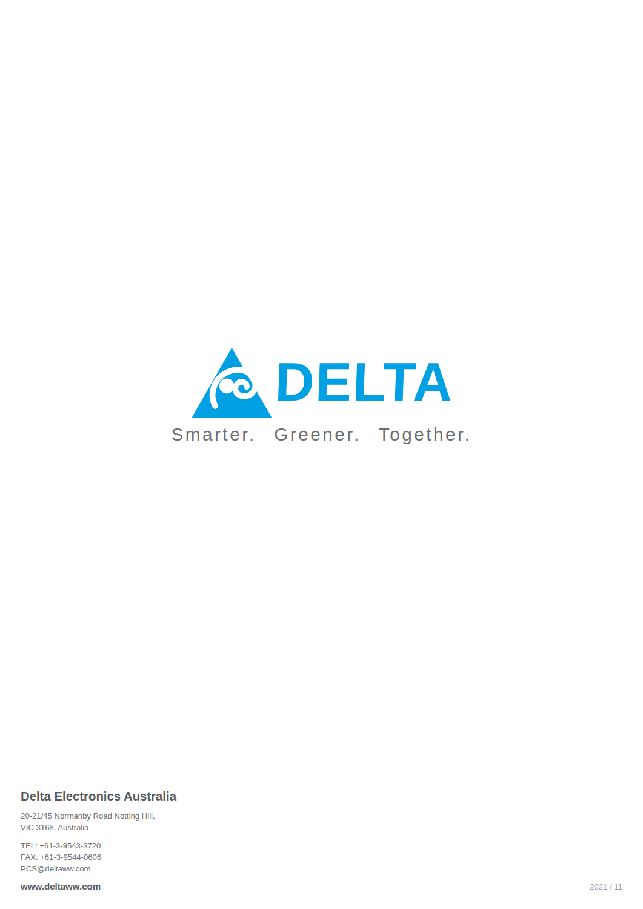DELTA
Smarter. Greener. Together.
Delta Electronics Australia
20-21/45 Normanby Road Notting Hill,
VIC 3168, Australia
TEL: +61-3-9543-3720
FAX: +61-3-9544-0606
PCS@deltaww.com
www.deltaww.com 2021 / 11